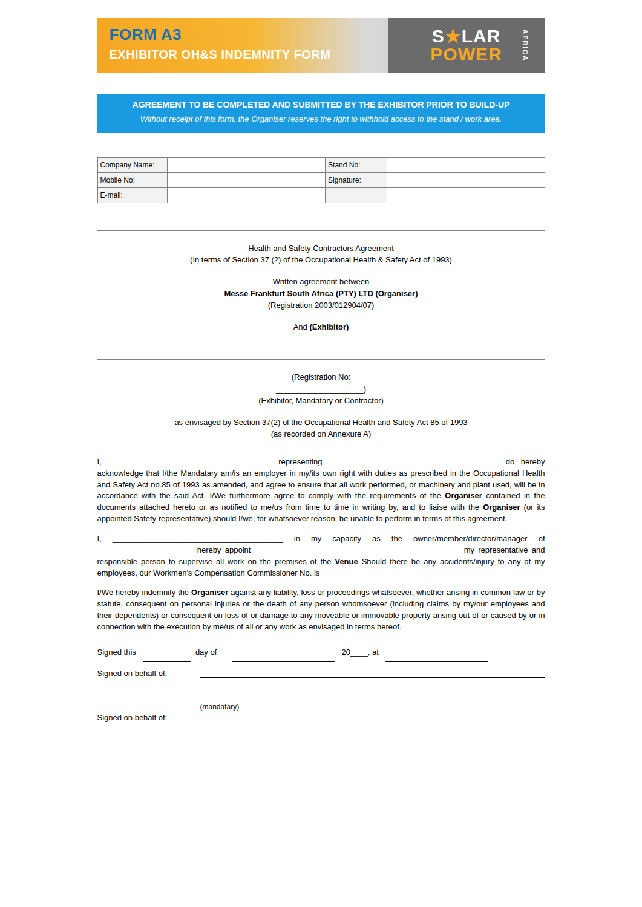FORM A3
EXHIBITOR OH&S INDEMNITY FORM
S★LAR
POWER
AFRICA
AGREEMENT TO BE COMPLETED AND SUBMITTED BY THE EXHIBITOR PRIOR TO BUILD-UP
Without receipt of this form, the Organiser reserves the right to withhold access to the stand / work area.
| Company Name: | | Stand No: | |
| Mobile No: | | Signature: | |
| E-mail: | | | |
Health and Safety Contractors Agreement
(In terms of Section 37 (2) of the Occupational Health & Safety Act of 1993)
Written agreement between
Messe Frankfurt South Africa (PTY) LTD (Organiser)
(Registration 2003/012904/07)
And (Exhibitor)
(Registration No:
____________________)
(Exhibitor, Mandatary or Contractor)
as envisaged by Section 37(2) of the Occupational Health and Safety Act 85 of 1993
(as recorded on Annexure A)
I,_______________________________________ representing _______________________________________ do hereby acknowledge that I/the Mandatary am/is an employer in my/its own right with duties as prescribed in the Occupational Health and Safety Act no.85 of 1993 as amended, and agree to ensure that all work performed, or machinery and plant used, will be in accordance with the said Act. I/We furthermore agree to comply with the requirements of the Organiser contained in the documents attached hereto or as notified to me/us from time to time in writing by, and to liaise with the Organiser (or its appointed Safety representative) should I/we, for whatsoever reason, be unable to perform in terms of this agreement.
I, _______________________________________ in my capacity as the owner/member/director/manager of ______________________ hereby appoint _______________________________________________ my representative and responsible person to supervise all work on the premises of the Venue Should there be any accidents/injury to any of my employees, our Workmen's Compensation Commissioner No. is ________________________
I/We hereby indemnify the Organiser against any liability, loss or proceedings whatsoever, whether arising in common law or by statute, consequent on personal injuries or the death of any person whomsoever (including claims by my/our employees and their dependents) or consequent on loss of or damage to any moveable or immovable property arising out of or caused by or in connection with the execution by me/us of all or any work as envisaged in terms hereof.
Signed this day of 20____, at
Signed on behalf of:
(mandatary)
Signed on behalf of: